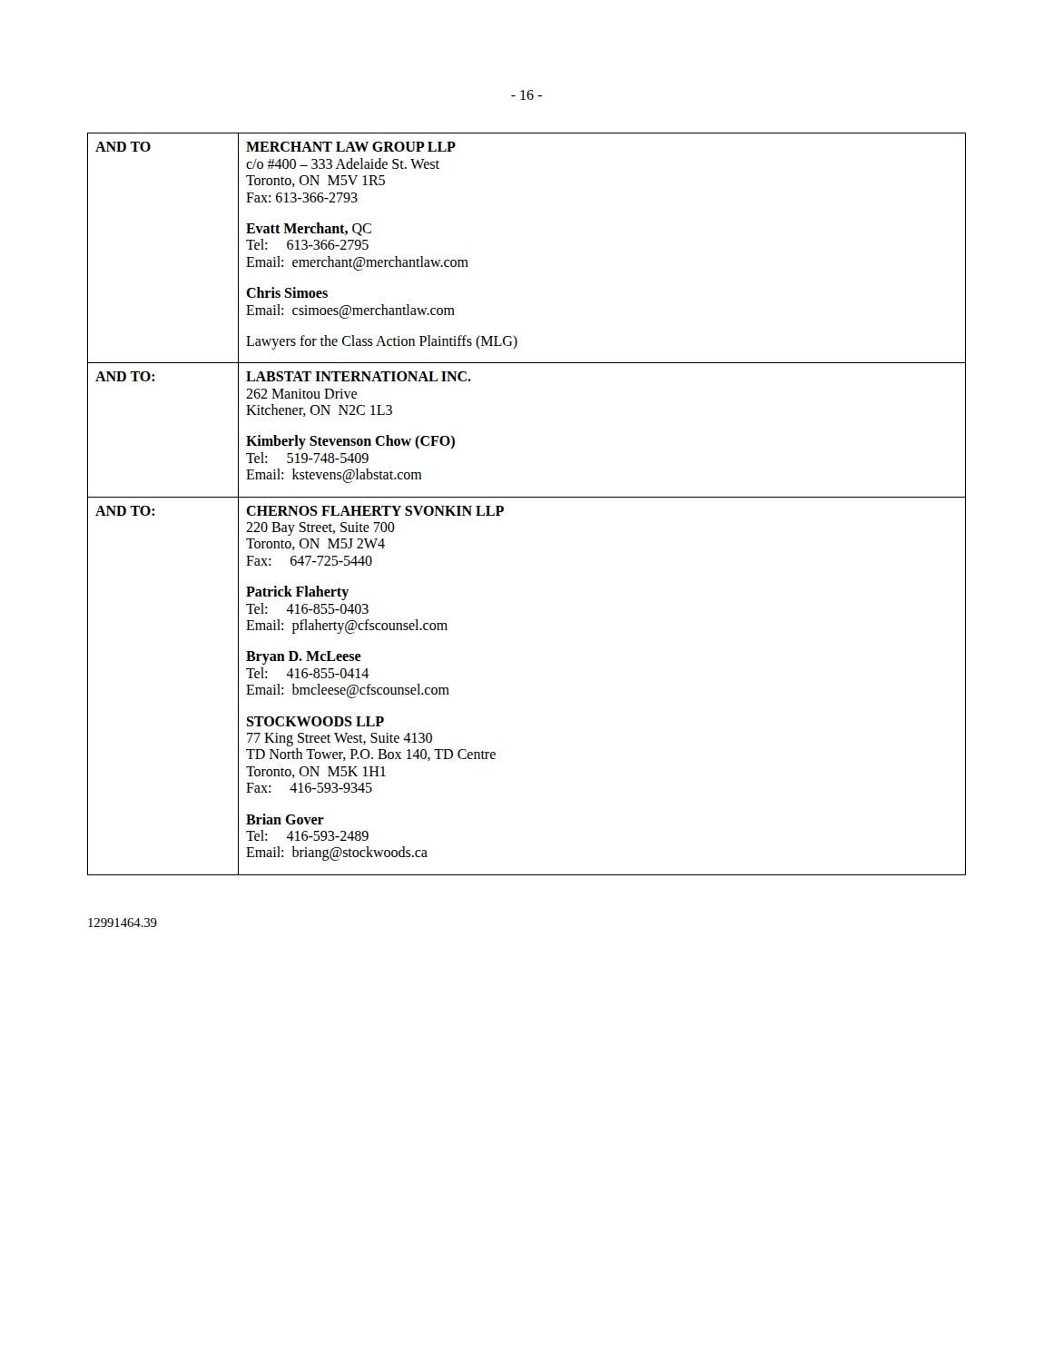- 16 -
| AND TO | MERCHANT LAW GROUP LLP c/o #400 – 333 Adelaide St. West Toronto, ON M5V 1R5 Fax: 613-366-2793 Evatt Merchant, QC Tel: 613-366-2795 Email: emerchant@merchantlaw.com Chris Simoes Email: csimoes@merchantlaw.com Lawyers for the Class Action Plaintiffs (MLG) |
| AND TO: | LABSTAT INTERNATIONAL INC. 262 Manitou Drive Kitchener, ON N2C 1L3 Kimberly Stevenson Chow (CFO) Tel: 519-748-5409 Email: kstevens@labstat.com |
| AND TO: | CHERNOS FLAHERTY SVONKIN LLP 220 Bay Street, Suite 700 Toronto, ON M5J 2W4 Fax: 647-725-5440 Patrick Flaherty Tel: 416-855-0403 Email: pflaherty@cfscounsel.com Bryan D. McLeese Tel: 416-855-0414 Email: bmcleese@cfscounsel.com STOCKWOODS LLP 77 King Street West, Suite 4130 TD North Tower, P.O. Box 140, TD Centre Toronto, ON M5K 1H1 Fax: 416-593-9345 Brian Gover Tel: 416-593-2489 Email: briang@stockwoods.ca |
12991464.39